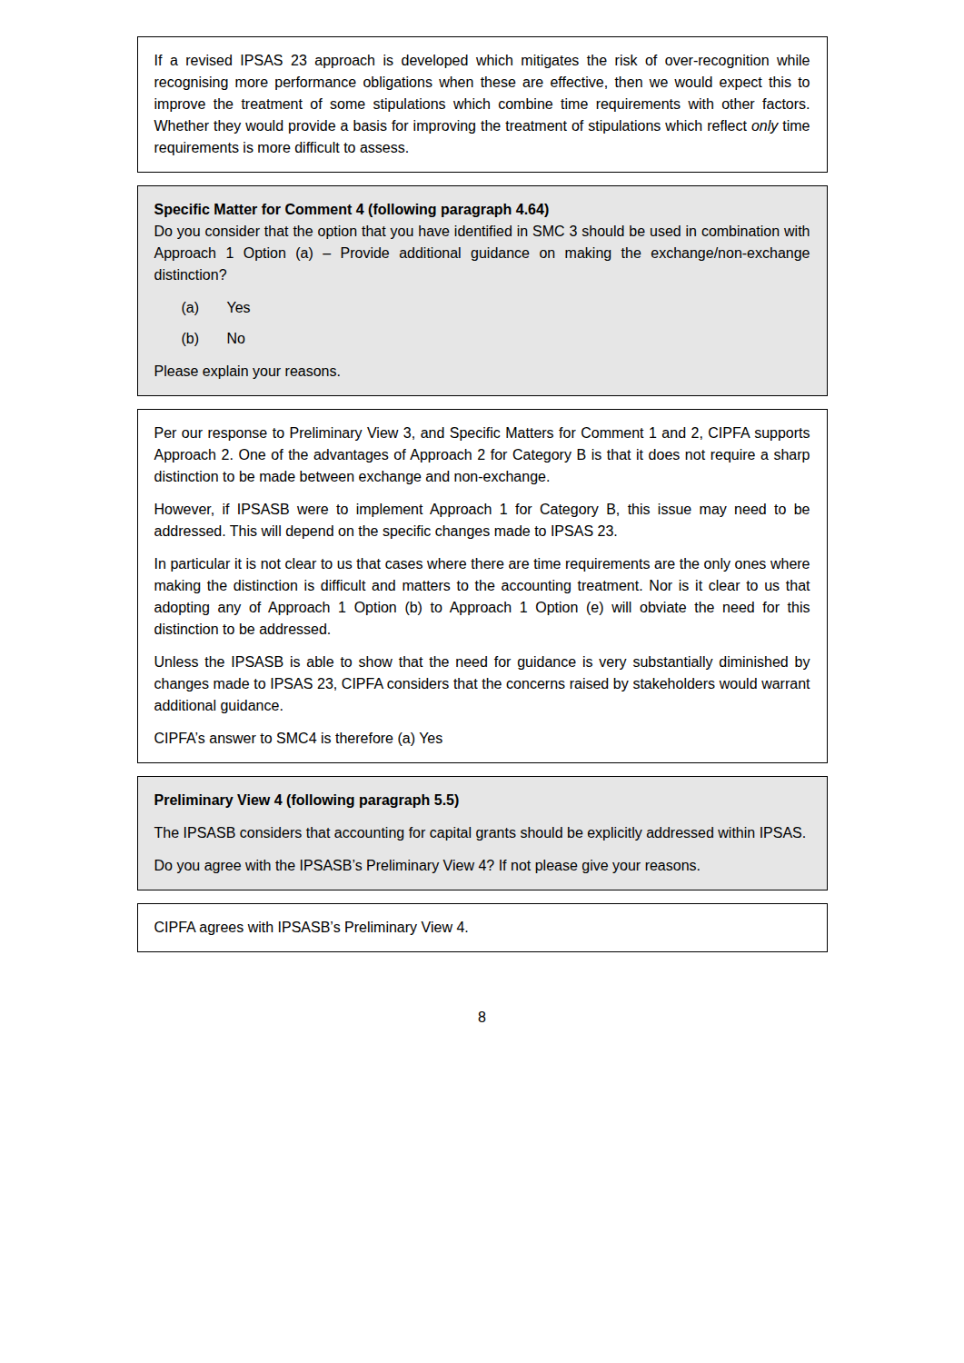If a revised IPSAS 23 approach is developed which mitigates the risk of over-recognition while recognising more performance obligations when these are effective, then we would expect this to improve the treatment of some stipulations which combine time requirements with other factors. Whether they would provide a basis for improving the treatment of stipulations which reflect only time requirements is more difficult to assess.
Specific Matter for Comment 4 (following paragraph 4.64)
Do you consider that the option that you have identified in SMC 3 should be used in combination with Approach 1 Option (a) – Provide additional guidance on making the exchange/non-exchange distinction?
(a) Yes
(b) No
Please explain your reasons.
Per our response to Preliminary View 3, and Specific Matters for Comment 1 and 2, CIPFA supports Approach 2. One of the advantages of Approach 2 for Category B is that it does not require a sharp distinction to be made between exchange and non-exchange.
However, if IPSASB were to implement Approach 1 for Category B, this issue may need to be addressed. This will depend on the specific changes made to IPSAS 23.
In particular it is not clear to us that cases where there are time requirements are the only ones where making the distinction is difficult and matters to the accounting treatment. Nor is it clear to us that adopting any of Approach 1 Option (b) to Approach 1 Option (e) will obviate the need for this distinction to be addressed.
Unless the IPSASB is able to show that the need for guidance is very substantially diminished by changes made to IPSAS 23, CIPFA considers that the concerns raised by stakeholders would warrant additional guidance.
CIPFA’s answer to SMC4 is therefore (a) Yes
Preliminary View 4 (following paragraph 5.5)
The IPSASB considers that accounting for capital grants should be explicitly addressed within IPSAS.
Do you agree with the IPSASB’s Preliminary View 4? If not please give your reasons.
CIPFA agrees with IPSASB’s Preliminary View 4.
8